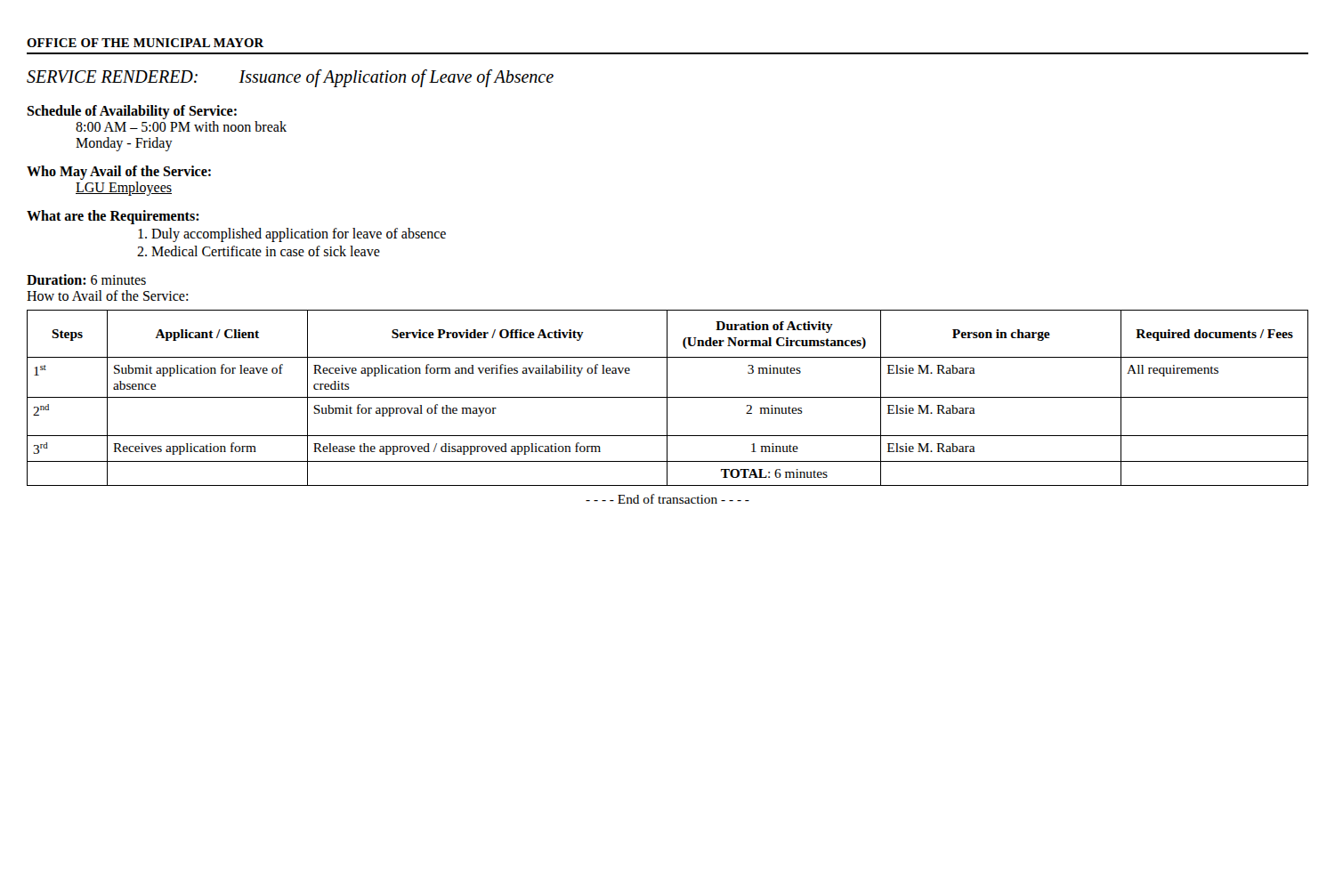OFFICE OF THE MUNICIPAL MAYOR
SERVICE RENDERED: Issuance of Application of Leave of Absence
Schedule of Availability of Service:
8:00 AM – 5:00 PM with noon break
Monday - Friday
Who May Avail of the Service:
LGU Employees
What are the Requirements:
Duly accomplished application for leave of absence
Medical Certificate in case of sick leave
Duration: 6 minutes
How to Avail of the Service:
| Steps | Applicant / Client | Service Provider / Office Activity | Duration of Activity (Under Normal Circumstances) | Person in charge | Required documents / Fees |
| --- | --- | --- | --- | --- | --- |
| 1 st | Submit application for leave of absence | Receive application form and verifies availability of leave credits | 3 minutes | Elsie M. Rabara | All requirements |
| 2 nd | | Submit for approval of the mayor | 2 minutes | Elsie M. Rabara | |
| 3 rd | Receives application form | Release the approved / disapproved application form | 1 minute | Elsie M. Rabara | |
| | | | TOTAL : 6 minutes | | |
- - - - End of transaction - - - -